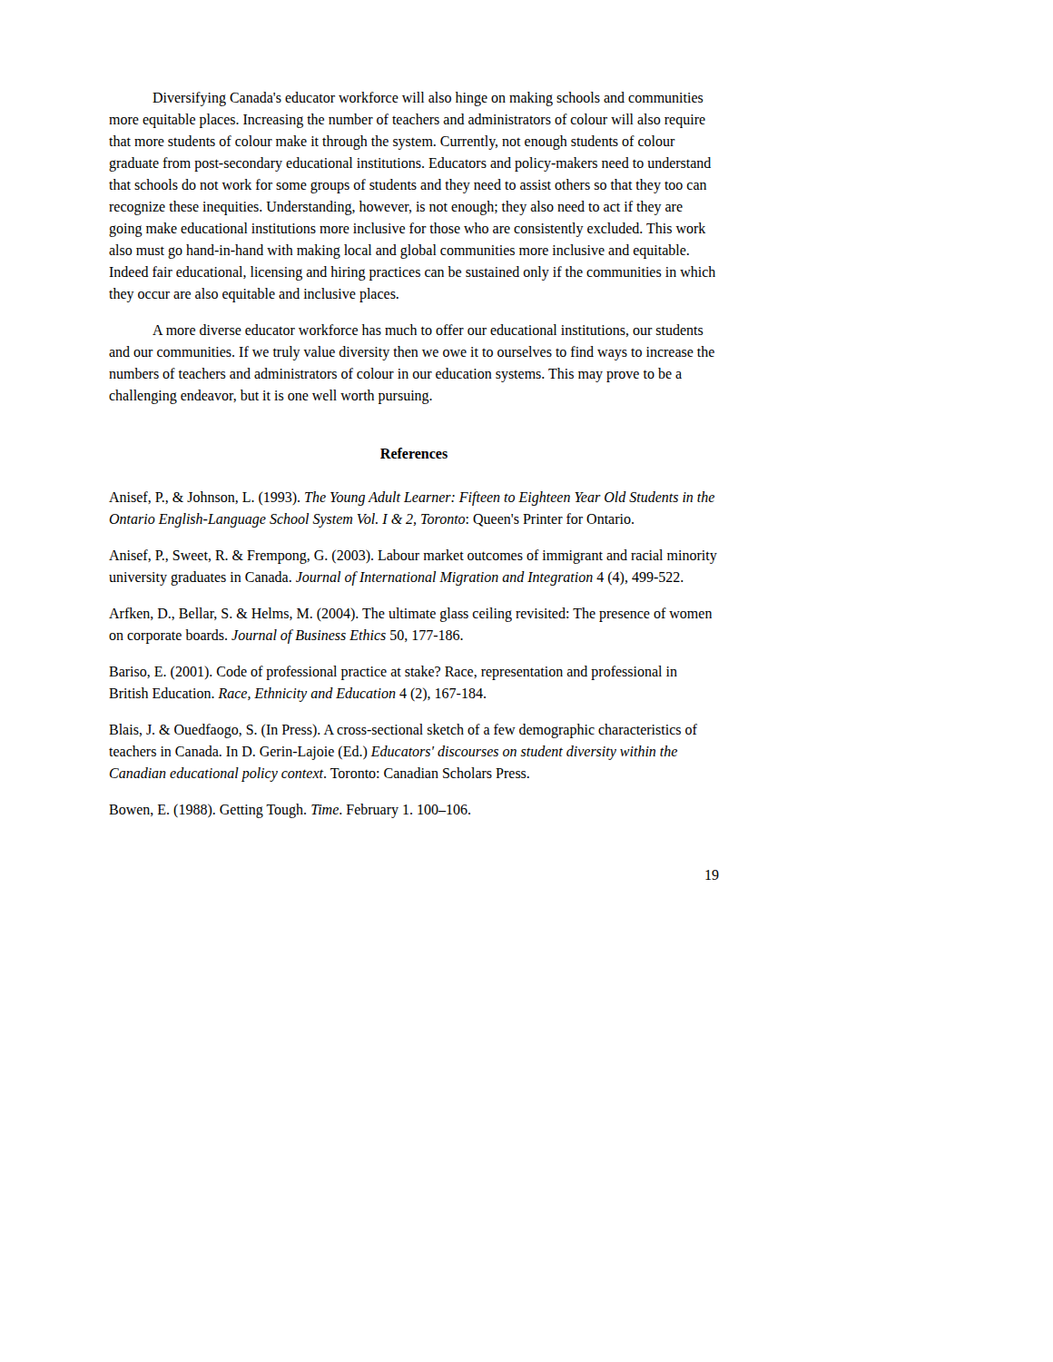Diversifying Canada's educator workforce will also hinge on making schools and communities more equitable places. Increasing the number of teachers and administrators of colour will also require that more students of colour make it through the system. Currently, not enough students of colour graduate from post-secondary educational institutions. Educators and policy-makers need to understand that schools do not work for some groups of students and they need to assist others so that they too can recognize these inequities. Understanding, however, is not enough; they also need to act if they are going make educational institutions more inclusive for those who are consistently excluded. This work also must go hand-in-hand with making local and global communities more inclusive and equitable. Indeed fair educational, licensing and hiring practices can be sustained only if the communities in which they occur are also equitable and inclusive places.
A more diverse educator workforce has much to offer our educational institutions, our students and our communities. If we truly value diversity then we owe it to ourselves to find ways to increase the numbers of teachers and administrators of colour in our education systems. This may prove to be a challenging endeavor, but it is one well worth pursuing.
References
Anisef, P., & Johnson, L. (1993). The Young Adult Learner: Fifteen to Eighteen Year Old Students in the Ontario English-Language School System Vol. I & 2, Toronto: Queen's Printer for Ontario.
Anisef, P., Sweet, R. & Frempong, G. (2003). Labour market outcomes of immigrant and racial minority university graduates in Canada. Journal of International Migration and Integration 4 (4), 499-522.
Arfken, D., Bellar, S. & Helms, M. (2004). The ultimate glass ceiling revisited: The presence of women on corporate boards. Journal of Business Ethics 50, 177-186.
Bariso, E. (2001). Code of professional practice at stake? Race, representation and professional in British Education. Race, Ethnicity and Education 4 (2), 167-184.
Blais, J. & Ouedfaogo, S. (In Press). A cross-sectional sketch of a few demographic characteristics of teachers in Canada. In D. Gerin-Lajoie (Ed.) Educators' discourses on student diversity within the Canadian educational policy context. Toronto: Canadian Scholars Press.
Bowen, E. (1988). Getting Tough. Time. February 1. 100–106.
19